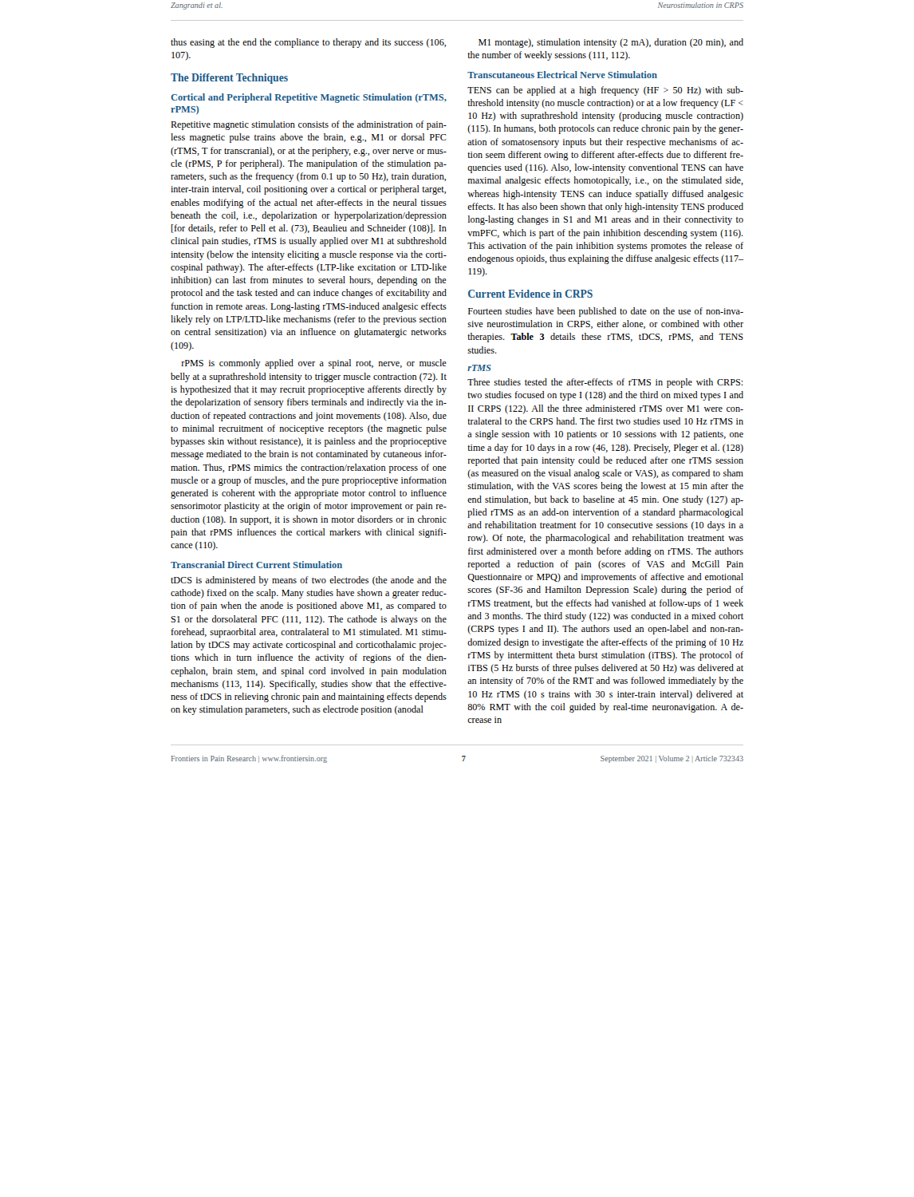Zangrandi et al.
Neurostimulation in CRPS
thus easing at the end the compliance to therapy and its success (106, 107).
The Different Techniques
Cortical and Peripheral Repetitive Magnetic Stimulation (rTMS, rPMS)
Repetitive magnetic stimulation consists of the administration of painless magnetic pulse trains above the brain, e.g., M1 or dorsal PFC (rTMS, T for transcranial), or at the periphery, e.g., over nerve or muscle (rPMS, P for peripheral). The manipulation of the stimulation parameters, such as the frequency (from 0.1 up to 50 Hz), train duration, inter-train interval, coil positioning over a cortical or peripheral target, enables modifying of the actual net after-effects in the neural tissues beneath the coil, i.e., depolarization or hyperpolarization/depression [for details, refer to Pell et al. (73), Beaulieu and Schneider (108)]. In clinical pain studies, rTMS is usually applied over M1 at subthreshold intensity (below the intensity eliciting a muscle response via the corticospinal pathway). The after-effects (LTP-like excitation or LTD-like inhibition) can last from minutes to several hours, depending on the protocol and the task tested and can induce changes of excitability and function in remote areas. Long-lasting rTMS-induced analgesic effects likely rely on LTP/LTD-like mechanisms (refer to the previous section on central sensitization) via an influence on glutamatergic networks (109).
rPMS is commonly applied over a spinal root, nerve, or muscle belly at a suprathreshold intensity to trigger muscle contraction (72). It is hypothesized that it may recruit proprioceptive afferents directly by the depolarization of sensory fibers terminals and indirectly via the induction of repeated contractions and joint movements (108). Also, due to minimal recruitment of nociceptive receptors (the magnetic pulse bypasses skin without resistance), it is painless and the proprioceptive message mediated to the brain is not contaminated by cutaneous information. Thus, rPMS mimics the contraction/relaxation process of one muscle or a group of muscles, and the pure proprioceptive information generated is coherent with the appropriate motor control to influence sensorimotor plasticity at the origin of motor improvement or pain reduction (108). In support, it is shown in motor disorders or in chronic pain that rPMS influences the cortical markers with clinical significance (110).
Transcranial Direct Current Stimulation
tDCS is administered by means of two electrodes (the anode and the cathode) fixed on the scalp. Many studies have shown a greater reduction of pain when the anode is positioned above M1, as compared to S1 or the dorsolateral PFC (111, 112). The cathode is always on the forehead, supraorbital area, contralateral to M1 stimulated. M1 stimulation by tDCS may activate corticospinal and corticothalamic projections which in turn influence the activity of regions of the diencephalon, brain stem, and spinal cord involved in pain modulation mechanisms (113, 114). Specifically, studies show that the effectiveness of tDCS in relieving chronic pain and maintaining effects depends on key stimulation parameters, such as electrode position (anodal
M1 montage), stimulation intensity (2 mA), duration (20 min), and the number of weekly sessions (111, 112).
Transcutaneous Electrical Nerve Stimulation
TENS can be applied at a high frequency (HF > 50 Hz) with subthreshold intensity (no muscle contraction) or at a low frequency (LF < 10 Hz) with suprathreshold intensity (producing muscle contraction) (115). In humans, both protocols can reduce chronic pain by the generation of somatosensory inputs but their respective mechanisms of action seem different owing to different after-effects due to different frequencies used (116). Also, low-intensity conventional TENS can have maximal analgesic effects homotopically, i.e., on the stimulated side, whereas high-intensity TENS can induce spatially diffused analgesic effects. It has also been shown that only high-intensity TENS produced long-lasting changes in S1 and M1 areas and in their connectivity to vmPFC, which is part of the pain inhibition descending system (116). This activation of the pain inhibition systems promotes the release of endogenous opioids, thus explaining the diffuse analgesic effects (117–119).
Current Evidence in CRPS
Fourteen studies have been published to date on the use of non-invasive neurostimulation in CRPS, either alone, or combined with other therapies. Table 3 details these rTMS, tDCS, rPMS, and TENS studies.
rTMS
Three studies tested the after-effects of rTMS in people with CRPS: two studies focused on type I (128) and the third on mixed types I and II CRPS (122). All the three administered rTMS over M1 were contralateral to the CRPS hand. The first two studies used 10 Hz rTMS in a single session with 10 patients or 10 sessions with 12 patients, one time a day for 10 days in a row (46, 128). Precisely, Pleger et al. (128) reported that pain intensity could be reduced after one rTMS session (as measured on the visual analog scale or VAS), as compared to sham stimulation, with the VAS scores being the lowest at 15 min after the end stimulation, but back to baseline at 45 min. One study (127) applied rTMS as an add-on intervention of a standard pharmacological and rehabilitation treatment for 10 consecutive sessions (10 days in a row). Of note, the pharmacological and rehabilitation treatment was first administered over a month before adding on rTMS. The authors reported a reduction of pain (scores of VAS and McGill Pain Questionnaire or MPQ) and improvements of affective and emotional scores (SF-36 and Hamilton Depression Scale) during the period of rTMS treatment, but the effects had vanished at follow-ups of 1 week and 3 months. The third study (122) was conducted in a mixed cohort (CRPS types I and II). The authors used an open-label and non-randomized design to investigate the after-effects of the priming of 10 Hz rTMS by intermittent theta burst stimulation (iTBS). The protocol of iTBS (5 Hz bursts of three pulses delivered at 50 Hz) was delivered at an intensity of 70% of the RMT and was followed immediately by the 10 Hz rTMS (10 s trains with 30 s inter-train interval) delivered at 80% RMT with the coil guided by real-time neuronavigation. A decrease in
Frontiers in Pain Research | www.frontiersin.org
7
September 2021 | Volume 2 | Article 732343